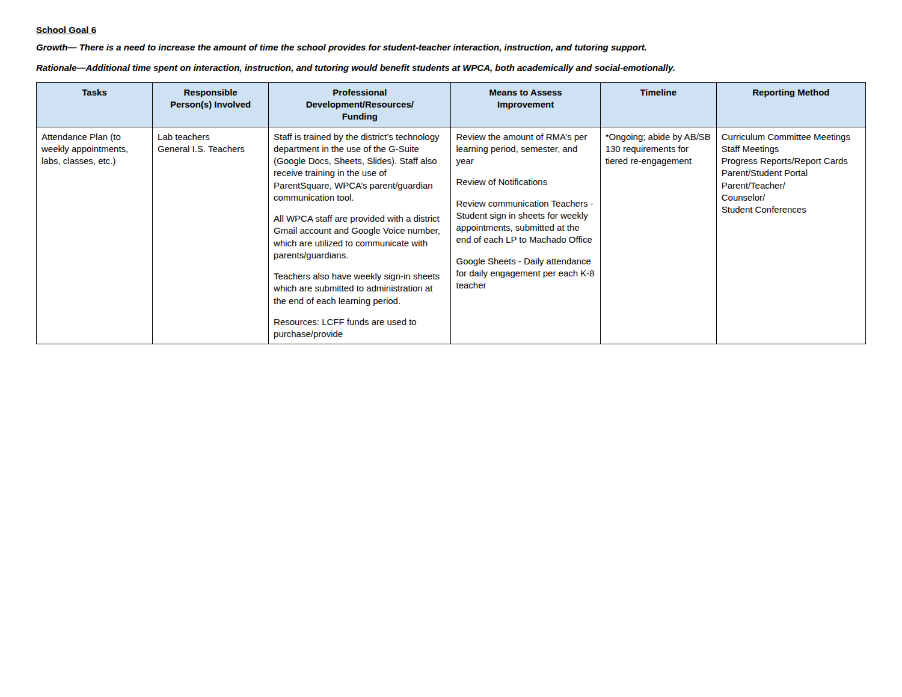School Goal 6
Growth— There is a need to increase the amount of time the school provides for student-teacher interaction, instruction, and tutoring support.
Rationale—Additional time spent on interaction, instruction, and tutoring would benefit students at WPCA, both academically and social-emotionally.
| Tasks | Responsible Person(s) Involved | Professional Development/Resources/ Funding | Means to Assess Improvement | Timeline | Reporting Method |
| --- | --- | --- | --- | --- | --- |
| Attendance Plan (to weekly appointments, labs, classes, etc.) | Lab teachers General I.S. Teachers | Staff is trained by the district’s technology department in the use of the G-Suite (Google Docs, Sheets, Slides). Staff also receive training in the use of ParentSquare, WPCA’s parent/guardian communication tool. All WPCA staff are provided with a district Gmail account and Google Voice number, which are utilized to communicate with parents/guardians. Teachers also have weekly sign-in sheets which are submitted to administration at the end of each learning period. Resources: LCFF funds are used to purchase/provide | Review the amount of RMA’s per learning period, semester, and year Review of Notifications Review communication Teachers - Student sign in sheets for weekly appointments, submitted at the end of each LP to Machado Office Google Sheets - Daily attendance for daily engagement per each K-8 teacher | *Ongoing; abide by AB/SB 130 requirements for tiered re-engagement | Curriculum Committee Meetings Staff Meetings Progress Reports/Report Cards Parent/Student Portal Parent/Teacher/ Counselor/ Student Conferences |